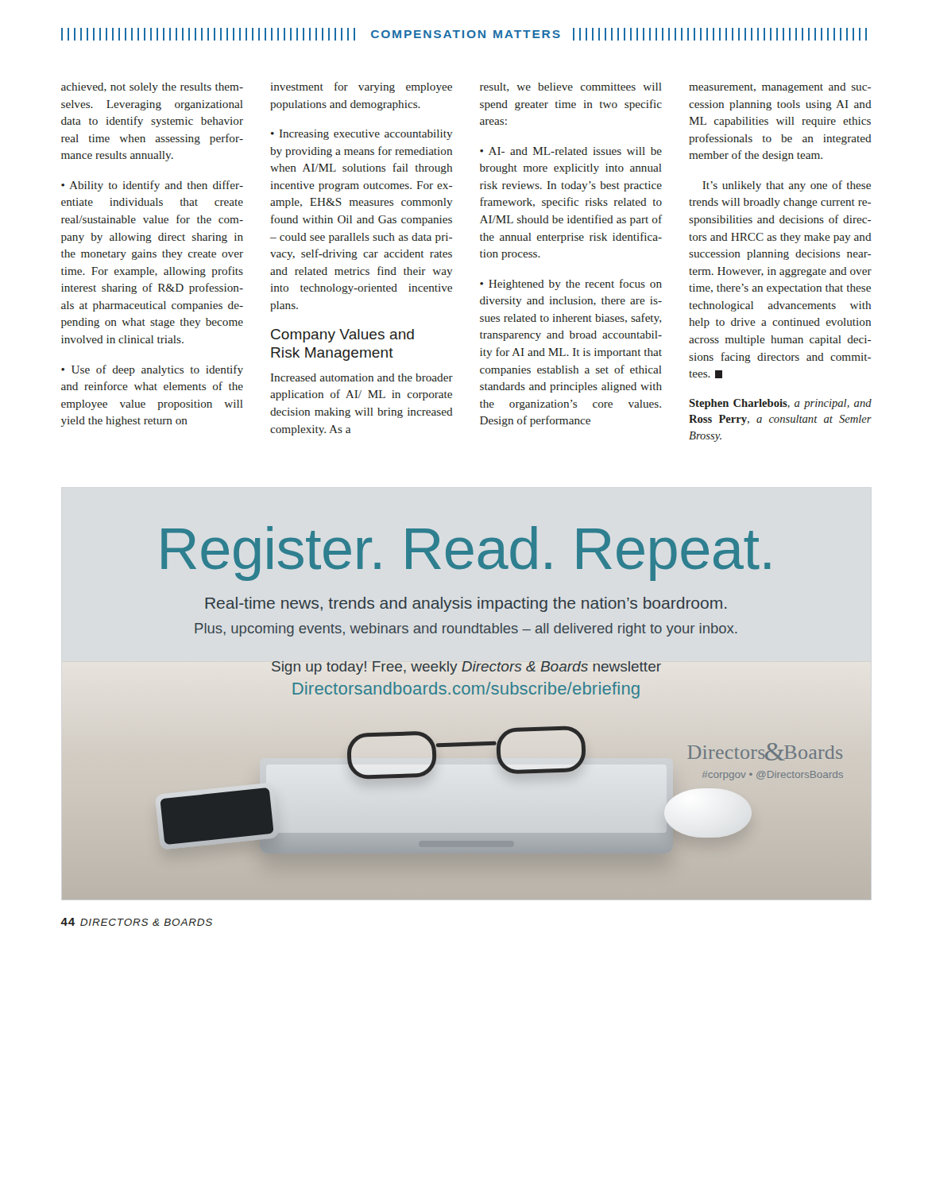COMPENSATION MATTERS
achieved, not solely the results themselves. Leveraging organizational data to identify systemic behavior real time when assessing performance results annually.
• Ability to identify and then differentiate individuals that create real/sustainable value for the company by allowing direct sharing in the monetary gains they create over time. For example, allowing profits interest sharing of R&D professionals at pharmaceutical companies depending on what stage they become involved in clinical trials.
• Use of deep analytics to identify and reinforce what elements of the employee value proposition will yield the highest return on
investment for varying employee populations and demographics.
• Increasing executive accountability by providing a means for remediation when AI/ML solutions fail through incentive program outcomes. For example, EH&S measures commonly found within Oil and Gas companies – could see parallels such as data privacy, self-driving car accident rates and related metrics find their way into technology-oriented incentive plans.
Company Values and
Risk Management
Increased automation and the broader application of AI/ ML in corporate decision making will bring increased complexity. As a
result, we believe committees will spend greater time in two specific areas:
• AI- and ML-related issues will be brought more explicitly into annual risk reviews. In today’s best practice framework, specific risks related to AI/ML should be identified as part of the annual enterprise risk identification process.
• Heightened by the recent focus on diversity and inclusion, there are issues related to inherent biases, safety, transparency and broad accountability for AI and ML. It is important that companies establish a set of ethical standards and principles aligned with the organization’s core values. Design of performance
measurement, management and succession planning tools using AI and ML capabilities will require ethics professionals to be an integrated member of the design team.
It’s unlikely that any one of these trends will broadly change current responsibilities and decisions of directors and HRCC as they make pay and succession planning decisions near-term. However, in aggregate and over time, there’s an expectation that these technological advancements with help to drive a continued evolution across multiple human capital decisions facing directors and committees.
Stephen Charlebois, a principal, and Ross Perry, a consultant at Semler Brossy.
Register. Read. Repeat.
Real-time news, trends and analysis impacting the nation’s boardroom.
Plus, upcoming events, webinars and roundtables – all delivered right to your inbox.
Sign up today! Free, weekly Directors & Boards newsletter
Directorsandboards.com/subscribe/ebriefing
Directors&Boards
#corpgov • @DirectorsBoards
44 DIRECTORS & BOARDS